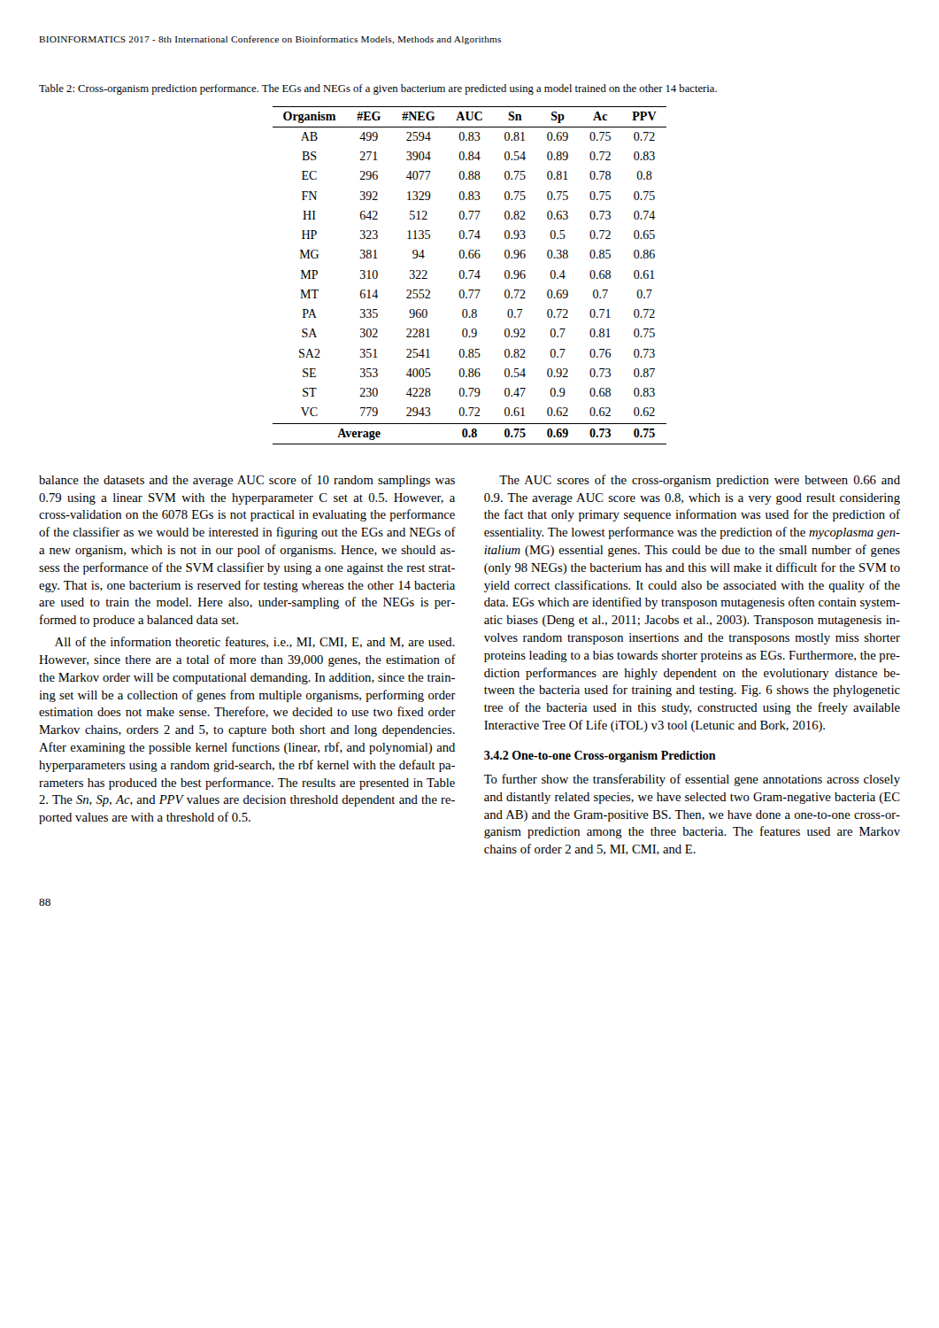BIOINFORMATICS 2017 - 8th International Conference on Bioinformatics Models, Methods and Algorithms
Table 2: Cross-organism prediction performance. The EGs and NEGs of a given bacterium are predicted using a model trained on the other 14 bacteria.
| Organism | #EG | #NEG | AUC | Sn | Sp | Ac | PPV |
| --- | --- | --- | --- | --- | --- | --- | --- |
| AB | 499 | 2594 | 0.83 | 0.81 | 0.69 | 0.75 | 0.72 |
| BS | 271 | 3904 | 0.84 | 0.54 | 0.89 | 0.72 | 0.83 |
| EC | 296 | 4077 | 0.88 | 0.75 | 0.81 | 0.78 | 0.8 |
| FN | 392 | 1329 | 0.83 | 0.75 | 0.75 | 0.75 | 0.75 |
| HI | 642 | 512 | 0.77 | 0.82 | 0.63 | 0.73 | 0.74 |
| HP | 323 | 1135 | 0.74 | 0.93 | 0.5 | 0.72 | 0.65 |
| MG | 381 | 94 | 0.66 | 0.96 | 0.38 | 0.85 | 0.86 |
| MP | 310 | 322 | 0.74 | 0.96 | 0.4 | 0.68 | 0.61 |
| MT | 614 | 2552 | 0.77 | 0.72 | 0.69 | 0.7 | 0.7 |
| PA | 335 | 960 | 0.8 | 0.7 | 0.72 | 0.71 | 0.72 |
| SA | 302 | 2281 | 0.9 | 0.92 | 0.7 | 0.81 | 0.75 |
| SA2 | 351 | 2541 | 0.85 | 0.82 | 0.7 | 0.76 | 0.73 |
| SE | 353 | 4005 | 0.86 | 0.54 | 0.92 | 0.73 | 0.87 |
| ST | 230 | 4228 | 0.79 | 0.47 | 0.9 | 0.68 | 0.83 |
| VC | 779 | 2943 | 0.72 | 0.61 | 0.62 | 0.62 | 0.62 |
| Average | 0.8 | 0.75 | 0.69 | 0.73 | 0.75 |
balance the datasets and the average AUC score of 10 random samplings was 0.79 using a linear SVM with the hyperparameter C set at 0.5. However, a cross-validation on the 6078 EGs is not practical in evaluating the performance of the classifier as we would be interested in figuring out the EGs and NEGs of a new organism, which is not in our pool of organisms. Hence, we should assess the performance of the SVM classifier by using a one against the rest strategy. That is, one bacterium is reserved for testing whereas the other 14 bacteria are used to train the model. Here also, under-sampling of the NEGs is performed to produce a balanced data set.
All of the information theoretic features, i.e., MI, CMI, E, and M, are used. However, since there are a total of more than 39,000 genes, the estimation of the Markov order will be computational demanding. In addition, since the training set will be a collection of genes from multiple organisms, performing order estimation does not make sense. Therefore, we decided to use two fixed order Markov chains, orders 2 and 5, to capture both short and long dependencies. After examining the possible kernel functions (linear, rbf, and polynomial) and hyperparameters using a random grid-search, the rbf kernel with the default parameters has produced the best performance. The results are presented in Table 2. The Sn, Sp, Ac, and PPV values are decision threshold dependent and the reported values are with a threshold of 0.5.
The AUC scores of the cross-organism prediction were between 0.66 and 0.9. The average AUC score was 0.8, which is a very good result considering the fact that only primary sequence information was used for the prediction of essentiality. The lowest performance was the prediction of the mycoplasma genitalium (MG) essential genes. This could be due to the small number of genes (only 98 NEGs) the bacterium has and this will make it difficult for the SVM to yield correct classifications. It could also be associated with the quality of the data. EGs which are identified by transposon mutagenesis often contain systematic biases (Deng et al., 2011; Jacobs et al., 2003). Transposon mutagenesis involves random transposon insertions and the transposons mostly miss shorter proteins leading to a bias towards shorter proteins as EGs. Furthermore, the prediction performances are highly dependent on the evolutionary distance between the bacteria used for training and testing. Fig. 6 shows the phylogenetic tree of the bacteria used in this study, constructed using the freely available Interactive Tree Of Life (iTOL) v3 tool (Letunic and Bork, 2016).
3.4.2 One-to-one Cross-organism Prediction
To further show the transferability of essential gene annotations across closely and distantly related species, we have selected two Gram-negative bacteria (EC and AB) and the Gram-positive BS. Then, we have done a one-to-one cross-organism prediction among the three bacteria. The features used are Markov chains of order 2 and 5, MI, CMI, and E.
88